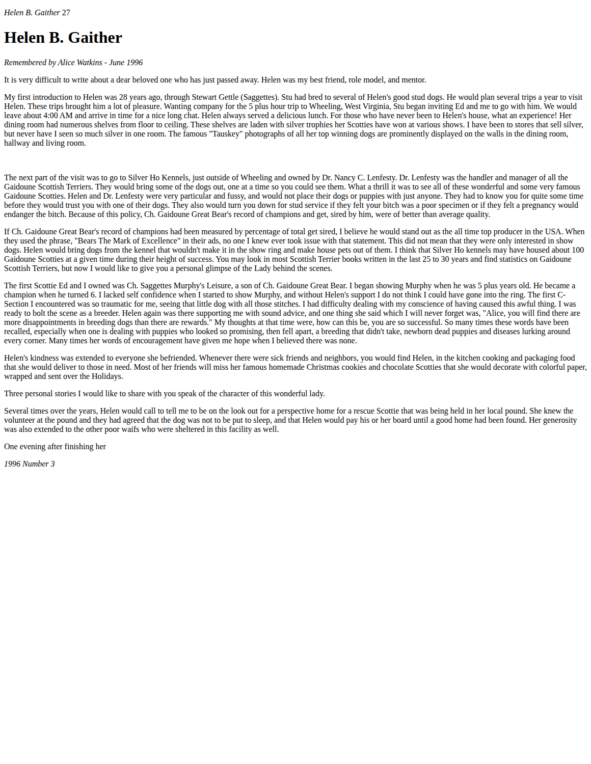Helen B. Gaither 27
Helen B. Gaither
Remembered by Alice Watkins - June 1996
It is very difficult to write about a dear beloved one who has just passed away. Helen was my best friend, role model, and mentor.
My first introduction to Helen was 28 years ago, through Stewart Gettle (Saggettes). Stu had bred to several of Helen's good stud dogs. He would plan several trips a year to visit Helen. These trips brought him a lot of pleasure. Wanting company for the 5 plus hour trip to Wheeling, West Virginia, Stu began inviting Ed and me to go with him. We would leave about 4:00 AM and arrive in time for a nice long chat. Helen always served a delicious lunch. For those who have never been to Helen's house, what an experience! Her dining room had numerous shelves from floor to ceiling. These shelves are laden with silver trophies her Scotties have won at various shows. I have been to stores that sell silver, but never have I seen so much silver in one room. The famous "Tauskey" photographs of all her top winning dogs are prominently displayed on the walls in the dining room, hallway and living room.
The next part of the visit was to go to Silver Ho Kennels, just outside of Wheeling and owned by Dr. Nancy C. Lenfesty. Dr. Lenfesty was the handler and manager of all the Gaidoune Scottish Terriers. They would bring some of the dogs out, one at a time so you could see them. What a thrill it was to see all of these wonderful and some very famous Gaidoune Scotties. Helen and Dr. Lenfesty were very particular and fussy, and would not place their dogs or puppies with just anyone. They had to know you for quite some time before they would trust you with one of their dogs. They also would turn you down for stud service if they felt your bitch was a poor specimen or if they felt a pregnancy would endanger the bitch. Because of this policy, Ch. Gaidoune Great Bear's record of champions and get, sired by him, were of better than average quality.
If Ch. Gaidoune Great Bear's record of champions had been measured by percentage of total get sired, I believe he would stand out as the all time top producer in the USA. When they used the phrase, "Bears The Mark of Excellence" in their ads, no one I knew ever took issue with that statement. This did not mean that they were only interested in show dogs. Helen would bring dogs from the kennel that wouldn't make it in the show ring and make house pets out of them. I think that Silver Ho kennels may have housed about 100 Gaidoune Scotties at a given time during their height of success. You may look in most Scottish Terrier books written in the last 25 to 30 years and find statistics on Gaidoune Scottish Terriers, but now I would like to give you a personal glimpse of the Lady behind the scenes.
The first Scottie Ed and I owned was Ch. Saggettes Murphy's Leisure, a son of Ch. Gaidoune Great Bear. I began showing Murphy when he was 5 plus years old. He became a champion when he turned 6. I lacked self confidence when I started to show Murphy, and without Helen's support I do not think I could have gone into the ring. The first C-Section I encountered was so traumatic for me, seeing that little dog with all those stitches. I had difficulty dealing with my conscience of having caused this awful thing. I was ready to bolt the scene as a breeder. Helen again was there supporting me with sound advice, and one thing she said which I will never forget was, "Alice, you will find there are more disappointments in breeding dogs than there are rewards." My thoughts at that time were, how can this be, you are so successful. So many times these words have been recalled, especially when one is dealing with puppies who looked so promising, then fell apart, a breeding that didn't take, newborn dead puppies and diseases lurking around every corner. Many times her words of encouragement have given me hope when I believed there was none.
Helen's kindness was extended to everyone she befriended. Whenever there were sick friends and neighbors, you would find Helen, in the kitchen cooking and packaging food that she would deliver to those in need. Most of her friends will miss her famous homemade Christmas cookies and chocolate Scotties that she would decorate with colorful paper, wrapped and sent over the Holidays.
Three personal stories I would like to share with you speak of the character of this wonderful lady.
Several times over the years, Helen would call to tell me to be on the look out for a perspective home for a rescue Scottie that was being held in her local pound. She knew the volunteer at the pound and they had agreed that the dog was not to be put to sleep, and that Helen would pay his or her board until a good home had been found. Her generosity was also extended to the other poor waifs who were sheltered in this facility as well.
One evening after finishing her
1996 Number 3